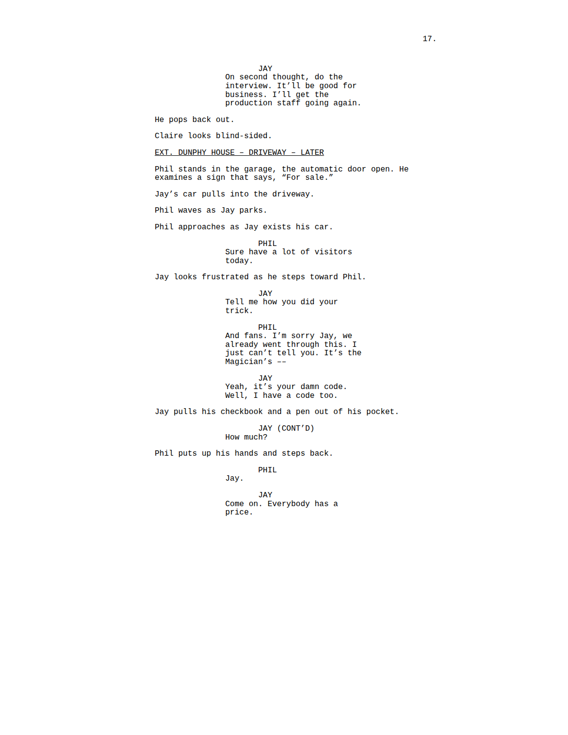17.
JAY
On second thought, do the interview. It’ll be good for business. I’ll get the production staff going again.
He pops back out.
Claire looks blind-sided.
EXT. DUNPHY HOUSE – DRIVEWAY – LATER
Phil stands in the garage, the automatic door open. He examines a sign that says, “For sale.”
Jay’s car pulls into the driveway.
Phil waves as Jay parks.
Phil approaches as Jay exists his car.
PHIL
Sure have a lot of visitors today.
Jay looks frustrated as he steps toward Phil.
JAY
Tell me how you did your trick.
PHIL
And fans. I’m sorry Jay, we already went through this. I just can’t tell you. It’s the Magician’s ––
JAY
Yeah, it’s your damn code. Well, I have a code too.
Jay pulls his checkbook and a pen out of his pocket.
JAY (CONT’D)
How much?
Phil puts up his hands and steps back.
PHIL
Jay.
JAY
Come on. Everybody has a price.